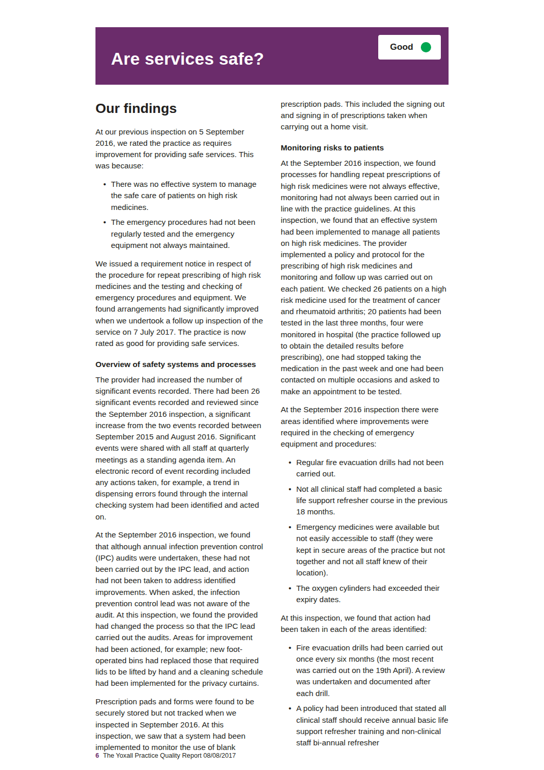Good
Are services safe?
Our findings
At our previous inspection on 5 September 2016, we rated the practice as requires improvement for providing safe services. This was because:
There was no effective system to manage the safe care of patients on high risk medicines.
The emergency procedures had not been regularly tested and the emergency equipment not always maintained.
We issued a requirement notice in respect of the procedure for repeat prescribing of high risk medicines and the testing and checking of emergency procedures and equipment. We found arrangements had significantly improved when we undertook a follow up inspection of the service on 7 July 2017. The practice is now rated as good for providing safe services.
Overview of safety systems and processes
The provider had increased the number of significant events recorded. There had been 26 significant events recorded and reviewed since the September 2016 inspection, a significant increase from the two events recorded between September 2015 and August 2016. Significant events were shared with all staff at quarterly meetings as a standing agenda item. An electronic record of event recording included any actions taken, for example, a trend in dispensing errors found through the internal checking system had been identified and acted on.
At the September 2016 inspection, we found that although annual infection prevention control (IPC) audits were undertaken, these had not been carried out by the IPC lead, and action had not been taken to address identified improvements. When asked, the infection prevention control lead was not aware of the audit. At this inspection, we found the provided had changed the process so that the IPC lead carried out the audits. Areas for improvement had been actioned, for example; new foot-operated bins had replaced those that required lids to be lifted by hand and a cleaning schedule had been implemented for the privacy curtains.
Prescription pads and forms were found to be securely stored but not tracked when we inspected in September 2016. At this inspection, we saw that a system had been implemented to monitor the use of blank prescription pads. This included the signing out and signing in of prescriptions taken when carrying out a home visit.
Monitoring risks to patients
At the September 2016 inspection, we found processes for handling repeat prescriptions of high risk medicines were not always effective, monitoring had not always been carried out in line with the practice guidelines. At this inspection, we found that an effective system had been implemented to manage all patients on high risk medicines. The provider implemented a policy and protocol for the prescribing of high risk medicines and monitoring and follow up was carried out on each patient. We checked 26 patients on a high risk medicine used for the treatment of cancer and rheumatoid arthritis; 20 patients had been tested in the last three months, four were monitored in hospital (the practice followed up to obtain the detailed results before prescribing), one had stopped taking the medication in the past week and one had been contacted on multiple occasions and asked to make an appointment to be tested.
At the September 2016 inspection there were areas identified where improvements were required in the checking of emergency equipment and procedures:
Regular fire evacuation drills had not been carried out.
Not all clinical staff had completed a basic life support refresher course in the previous 18 months.
Emergency medicines were available but not easily accessible to staff (they were kept in secure areas of the practice but not together and not all staff knew of their location).
The oxygen cylinders had exceeded their expiry dates.
At this inspection, we found that action had been taken in each of the areas identified:
Fire evacuation drills had been carried out once every six months (the most recent was carried out on the 19th April). A review was undertaken and documented after each drill.
A policy had been introduced that stated all clinical staff should receive annual basic life support refresher training and non-clinical staff bi-annual refresher
6 The Yoxall Practice Quality Report 08/08/2017